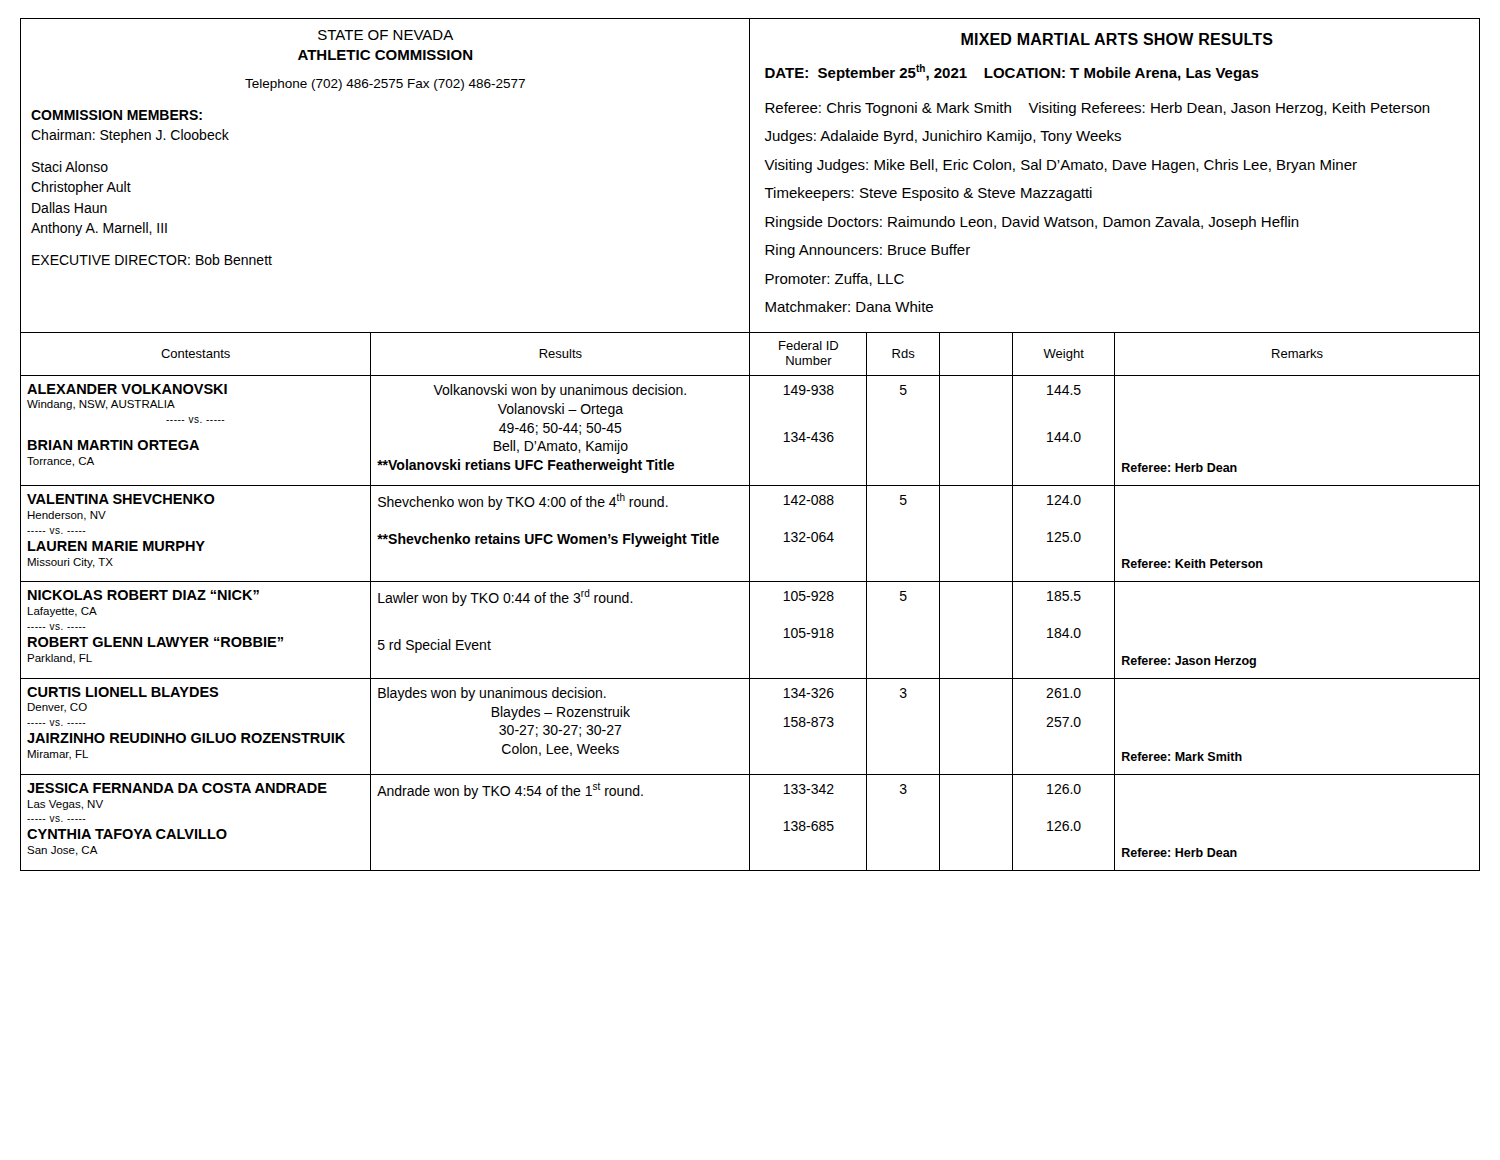| STATE OF NEVADA ATHLETIC COMMISSION Telephone (702) 486-2575 Fax (702) 486-2577 COMMISSION MEMBERS: Chairman: Stephen J. Cloobeck Staci Alonso Christopher Ault Dallas Haun Anthony A. Marnell, III EXECUTIVE DIRECTOR: Bob Bennett | MIXED MARTIAL ARTS SHOW RESULTS DATE: September 25 th , 2021 LOCATION: T Mobile Arena, Las Vegas Referee: Chris Tognoni & Mark Smith Visiting Referees: Herb Dean, Jason Herzog, Keith Peterson Judges: Adalaide Byrd, Junichiro Kamijo, Tony Weeks Visiting Judges: Mike Bell, Eric Colon, Sal D’Amato, Dave Hagen, Chris Lee, Bryan Miner Timekeepers: Steve Esposito & Steve Mazzagatti Ringside Doctors: Raimundo Leon, David Watson, Damon Zavala, Joseph Heflin Ring Announcers: Bruce Buffer Promoter: Zuffa, LLC Matchmaker: Dana White |
| Contestants | Results | Federal ID Number | Rds | | Weight | Remarks |
| Alexander Volkanovski Windang, NSW, AUSTRALIA ----- vs. ----- Brian Martin Ortega Torrance, CA | Volkanovski won by unanimous decision. Volanovski – Ortega 49-46; 50-44; 50-45 Bell, D’Amato, Kamijo **Volanovski retians UFC Featherweight Title | 149-938 134-436 | 5 | | 144.5 144.0 | Referee: Herb Dean |
| Valentina Shevchenko Henderson, NV ----- vs. ----- Lauren Marie Murphy Missouri City, TX | Shevchenko won by TKO 4:00 of the 4 th round. **Shevchenko retains UFC Women’s Flyweight Title | 142-088 132-064 | 5 | | 124.0 125.0 | Referee: Keith Peterson |
| Nickolas Robert Diaz “Nick” Lafayette, CA ----- vs. ----- Robert Glenn Lawyer “Robbie” Parkland, FL | Lawler won by TKO 0:44 of the 3 rd round. 5 rd Special Event | 105-928 105-918 | 5 | | 185.5 184.0 | Referee: Jason Herzog |
| Curtis Lionell Blaydes Denver, CO ----- vs. ----- Jairzinho Reudinho Giluo Rozenstruik Miramar, FL | Blaydes won by unanimous decision. Blaydes – Rozenstruik 30-27; 30-27; 30-27 Colon, Lee, Weeks | 134-326 158-873 | 3 | | 261.0 257.0 | Referee: Mark Smith |
| Jessica Fernanda Da Costa Andrade Las Vegas, NV ----- vs. ----- Cynthia Tafoya Calvillo San Jose, CA | Andrade won by TKO 4:54 of the 1 st round. | 133-342 138-685 | 3 | | 126.0 126.0 | Referee: Herb Dean |